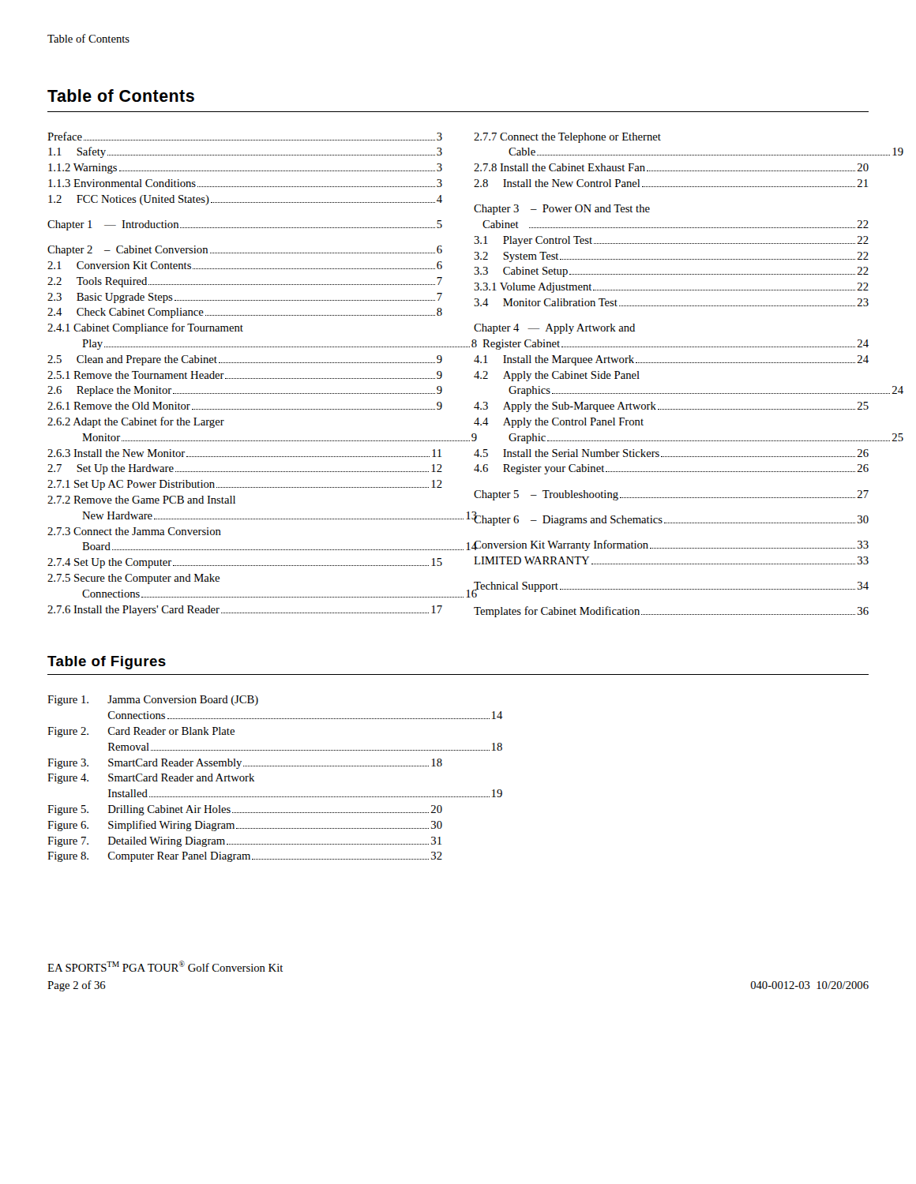Table of Contents
Table of Contents
Preface 3
1.1 Safety 3
1.1.2 Warnings 3
1.1.3 Environmental Conditions 3
1.2 FCC Notices (United States) 4
Chapter 1 — Introduction 5
Chapter 2 – Cabinet Conversion 6
2.1 Conversion Kit Contents 6
2.2 Tools Required 7
2.3 Basic Upgrade Steps 7
2.4 Check Cabinet Compliance 8
2.4.1 Cabinet Compliance for Tournament
Play 8
2.5 Clean and Prepare the Cabinet 9
2.5.1 Remove the Tournament Header 9
2.6 Replace the Monitor 9
2.6.1 Remove the Old Monitor 9
2.6.2 Adapt the Cabinet for the Larger
Monitor 9
2.6.3 Install the New Monitor 11
2.7 Set Up the Hardware 12
2.7.1 Set Up AC Power Distribution 12
2.7.2 Remove the Game PCB and Install
New Hardware 13
2.7.3 Connect the Jamma Conversion
Board 14
2.7.4 Set Up the Computer 15
2.7.5 Secure the Computer and Make
Connections 16
2.7.6 Install the Players' Card Reader 17
2.7.7 Connect the Telephone or Ethernet
Cable 19
2.7.8 Install the Cabinet Exhaust Fan 20
2.8 Install the New Control Panel 21
Chapter 3 – Power ON and Test the
Cabinet 22
3.1 Player Control Test 22
3.2 System Test 22
3.3 Cabinet Setup 22
3.3.1 Volume Adjustment 22
3.4 Monitor Calibration Test 23
Chapter 4 — Apply Artwork and
Register Cabinet 24
4.1 Install the Marquee Artwork 24
4.2 Apply the Cabinet Side Panel
Graphics 24
4.3 Apply the Sub-Marquee Artwork 25
4.4 Apply the Control Panel Front
Graphic 25
4.5 Install the Serial Number Stickers 26
4.6 Register your Cabinet 26
Chapter 5 – Troubleshooting 27
Chapter 6 – Diagrams and Schematics 30
Conversion Kit Warranty Information 33
LIMITED WARRANTY 33
Technical Support 34
Templates for Cabinet Modification 36
Table of Figures
Figure 1. Jamma Conversion Board (JCB)
Connections 14
Figure 2. Card Reader or Blank Plate
Removal 18
Figure 3. SmartCard Reader Assembly 18
Figure 4. SmartCard Reader and Artwork
Installed 19
Figure 5. Drilling Cabinet Air Holes 20
Figure 6. Simplified Wiring Diagram 30
Figure 7. Detailed Wiring Diagram 31
Figure 8. Computer Rear Panel Diagram 32
EA SPORTSTM PGA TOUR® Golf Conversion Kit
Page 2 of 36 040-0012-03 10/20/2006